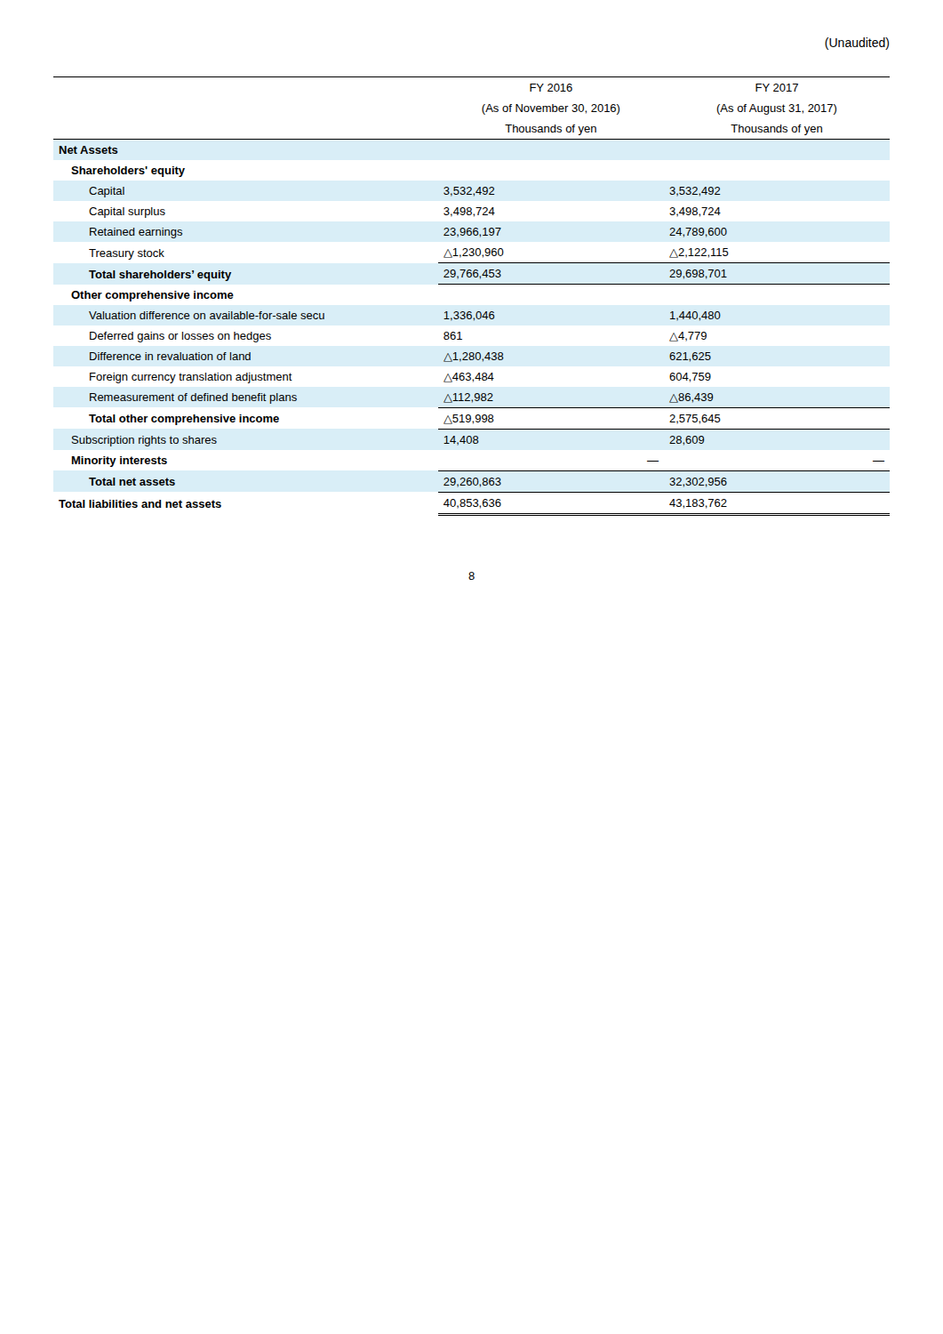(Unaudited)
| | FY 2016 | FY 2017 |
| --- | --- | --- |
| | (As of November 30, 2016) | (As of August 31, 2017) |
| | Thousands of yen | Thousands of yen |
| Net Assets | | |
| Shareholders' equity | | |
| Capital | 3,532,492 | 3,532,492 |
| Capital surplus | 3,498,724 | 3,498,724 |
| Retained earnings | 23,966,197 | 24,789,600 |
| Treasury stock | △1,230,960 | △2,122,115 |
| Total shareholders’ equity | 29,766,453 | 29,698,701 |
| Other comprehensive income | | |
| Valuation difference on available-for-sale secu | 1,336,046 | 1,440,480 |
| Deferred gains or losses on hedges | 861 | △4,779 |
| Difference in revaluation of land | △1,280,438 | 621,625 |
| Foreign currency translation adjustment | △463,484 | 604,759 |
| Remeasurement of defined benefit plans | △112,982 | △86,439 |
| Total other comprehensive income | △519,998 | 2,575,645 |
| Subscription rights to shares | 14,408 | 28,609 |
| Minority interests | — | — |
| Total net assets | 29,260,863 | 32,302,956 |
| Total liabilities and net assets | 40,853,636 | 43,183,762 |
8